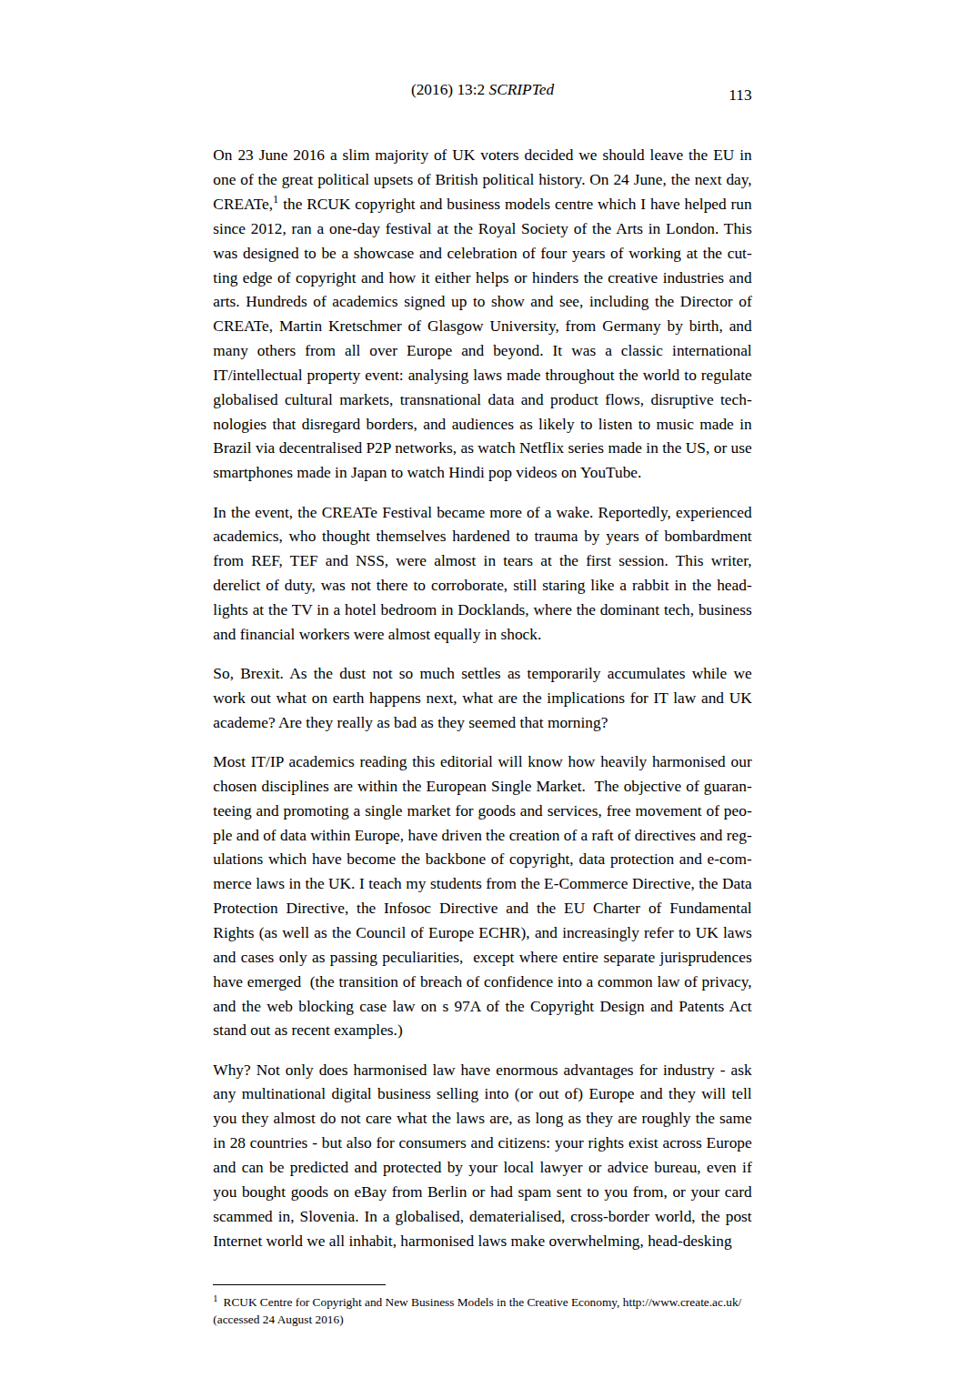(2016) 13:2 SCRIPTed 113
On 23 June 2016 a slim majority of UK voters decided we should leave the EU in one of the great political upsets of British political history. On 24 June, the next day, CREATe,1 the RCUK copyright and business models centre which I have helped run since 2012, ran a one-day festival at the Royal Society of the Arts in London. This was designed to be a showcase and celebration of four years of working at the cutting edge of copyright and how it either helps or hinders the creative industries and arts. Hundreds of academics signed up to show and see, including the Director of CREATe, Martin Kretschmer of Glasgow University, from Germany by birth, and many others from all over Europe and beyond. It was a classic international IT/intellectual property event: analysing laws made throughout the world to regulate globalised cultural markets, transnational data and product flows, disruptive technologies that disregard borders, and audiences as likely to listen to music made in Brazil via decentralised P2P networks, as watch Netflix series made in the US, or use smartphones made in Japan to watch Hindi pop videos on YouTube.
In the event, the CREATe Festival became more of a wake. Reportedly, experienced academics, who thought themselves hardened to trauma by years of bombardment from REF, TEF and NSS, were almost in tears at the first session. This writer, derelict of duty, was not there to corroborate, still staring like a rabbit in the headlights at the TV in a hotel bedroom in Docklands, where the dominant tech, business and financial workers were almost equally in shock.
So, Brexit. As the dust not so much settles as temporarily accumulates while we work out what on earth happens next, what are the implications for IT law and UK academe? Are they really as bad as they seemed that morning?
Most IT/IP academics reading this editorial will know how heavily harmonised our chosen disciplines are within the European Single Market. The objective of guaranteeing and promoting a single market for goods and services, free movement of people and of data within Europe, have driven the creation of a raft of directives and regulations which have become the backbone of copyright, data protection and e-commerce laws in the UK. I teach my students from the E-Commerce Directive, the Data Protection Directive, the Infosoc Directive and the EU Charter of Fundamental Rights (as well as the Council of Europe ECHR), and increasingly refer to UK laws and cases only as passing peculiarities, except where entire separate jurisprudences have emerged (the transition of breach of confidence into a common law of privacy, and the web blocking case law on s 97A of the Copyright Design and Patents Act stand out as recent examples.)
Why? Not only does harmonised law have enormous advantages for industry - ask any multinational digital business selling into (or out of) Europe and they will tell you they almost do not care what the laws are, as long as they are roughly the same in 28 countries - but also for consumers and citizens: your rights exist across Europe and can be predicted and protected by your local lawyer or advice bureau, even if you bought goods on eBay from Berlin or had spam sent to you from, or your card scammed in, Slovenia. In a globalised, dematerialised, cross-border world, the post Internet world we all inhabit, harmonised laws make overwhelming, head-desking
1 RCUK Centre for Copyright and New Business Models in the Creative Economy, http://www.create.ac.uk/ (accessed 24 August 2016)